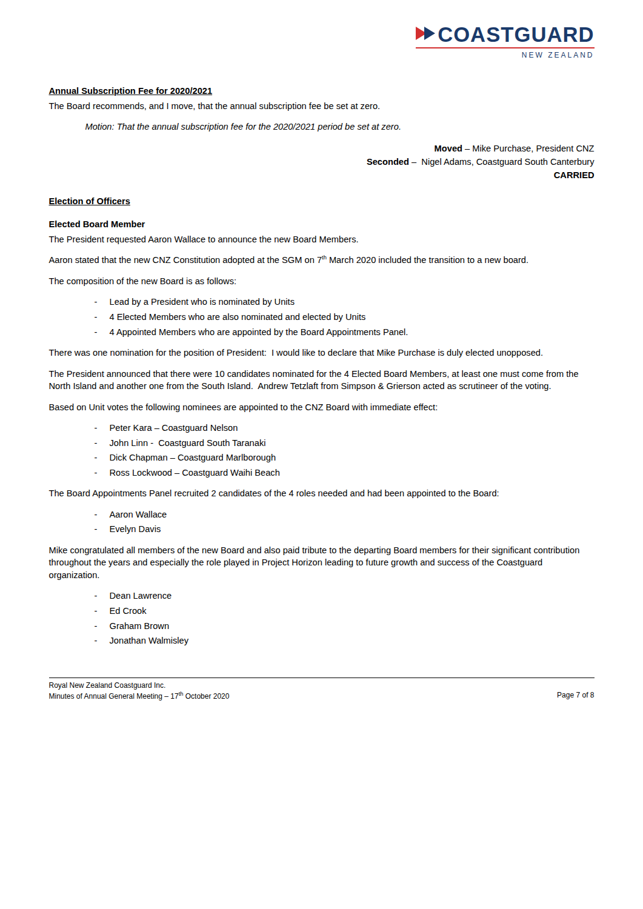COASTGUARD
NEW ZEALAND
Annual Subscription Fee for 2020/2021
The Board recommends, and I move, that the annual subscription fee be set at zero.
Motion: That the annual subscription fee for the 2020/2021 period be set at zero.
Moved – Mike Purchase, President CNZ
Seconded – Nigel Adams, Coastguard South Canterbury
CARRIED
Election of Officers
Elected Board Member
The President requested Aaron Wallace to announce the new Board Members.
Aaron stated that the new CNZ Constitution adopted at the SGM on 7th March 2020 included the transition to a new board.
The composition of the new Board is as follows:
Lead by a President who is nominated by Units
4 Elected Members who are also nominated and elected by Units
4 Appointed Members who are appointed by the Board Appointments Panel.
There was one nomination for the position of President: I would like to declare that Mike Purchase is duly elected unopposed.
The President announced that there were 10 candidates nominated for the 4 Elected Board Members, at least one must come from the North Island and another one from the South Island. Andrew Tetzlaft from Simpson & Grierson acted as scrutineer of the voting.
Based on Unit votes the following nominees are appointed to the CNZ Board with immediate effect:
Peter Kara – Coastguard Nelson
John Linn - Coastguard South Taranaki
Dick Chapman – Coastguard Marlborough
Ross Lockwood – Coastguard Waihi Beach
The Board Appointments Panel recruited 2 candidates of the 4 roles needed and had been appointed to the Board:
Aaron Wallace
Evelyn Davis
Mike congratulated all members of the new Board and also paid tribute to the departing Board members for their significant contribution throughout the years and especially the role played in Project Horizon leading to future growth and success of the Coastguard organization.
Dean Lawrence
Ed Crook
Graham Brown
Jonathan Walmisley
Royal New Zealand Coastguard Inc.
Minutes of Annual General Meeting – 17th October 2020
Page 7 of 8